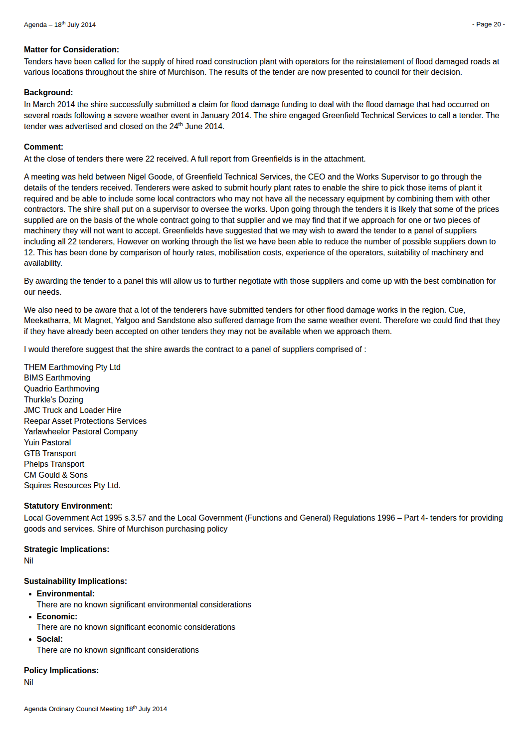Agenda – 18th July 2014 - Page 20 -
Matter for Consideration:
Tenders have been called for the supply of hired road construction plant with operators for the reinstatement of flood damaged roads at various locations throughout the shire of Murchison. The results of the tender are now presented to council for their decision.
Background:
In March 2014 the shire successfully submitted a claim for flood damage funding to deal with the flood damage that had occurred on several roads following a severe weather event in January 2014. The shire engaged Greenfield Technical Services to call a tender. The tender was advertised and closed on the 24th June 2014.
Comment:
At the close of tenders there were 22 received. A full report from Greenfields is in the attachment.
A meeting was held between Nigel Goode, of Greenfield Technical Services, the CEO and the Works Supervisor to go through the details of the tenders received. Tenderers were asked to submit hourly plant rates to enable the shire to pick those items of plant it required and be able to include some local contractors who may not have all the necessary equipment by combining them with other contractors. The shire shall put on a supervisor to oversee the works. Upon going through the tenders it is likely that some of the prices supplied are on the basis of the whole contract going to that supplier and we may find that if we approach for one or two pieces of machinery they will not want to accept. Greenfields have suggested that we may wish to award the tender to a panel of suppliers including all 22 tenderers, However on working through the list we have been able to reduce the number of possible suppliers down to 12. This has been done by comparison of hourly rates, mobilisation costs, experience of the operators, suitability of machinery and availability.
By awarding the tender to a panel this will allow us to further negotiate with those suppliers and come up with the best combination for our needs.
We also need to be aware that a lot of the tenderers have submitted tenders for other flood damage works in the region. Cue, Meekatharra, Mt Magnet, Yalgoo and Sandstone also suffered damage from the same weather event. Therefore we could find that they if they have already been accepted on other tenders they may not be available when we approach them.
I would therefore suggest that the shire awards the contract to a panel of suppliers comprised of :
THEM Earthmoving Pty Ltd
BIMS Earthmoving
Quadrio Earthmoving
Thurkle’s Dozing
JMC Truck and Loader Hire
Reepar Asset Protections Services
Yarlawheelor Pastoral Company
Yuin Pastoral
GTB Transport
Phelps Transport
CM Gould & Sons
Squires Resources Pty Ltd.
Statutory Environment:
Local Government Act 1995 s.3.57 and the Local Government (Functions and General) Regulations 1996 – Part 4- tenders for providing goods and services. Shire of Murchison purchasing policy
Strategic Implications:
Nil
Sustainability Implications:
Environmental:
There are no known significant environmental considerations
Economic:
There are no known significant economic considerations
Social:
There are no known significant considerations
Policy Implications:
Nil
Agenda Ordinary Council Meeting 18th July 2014